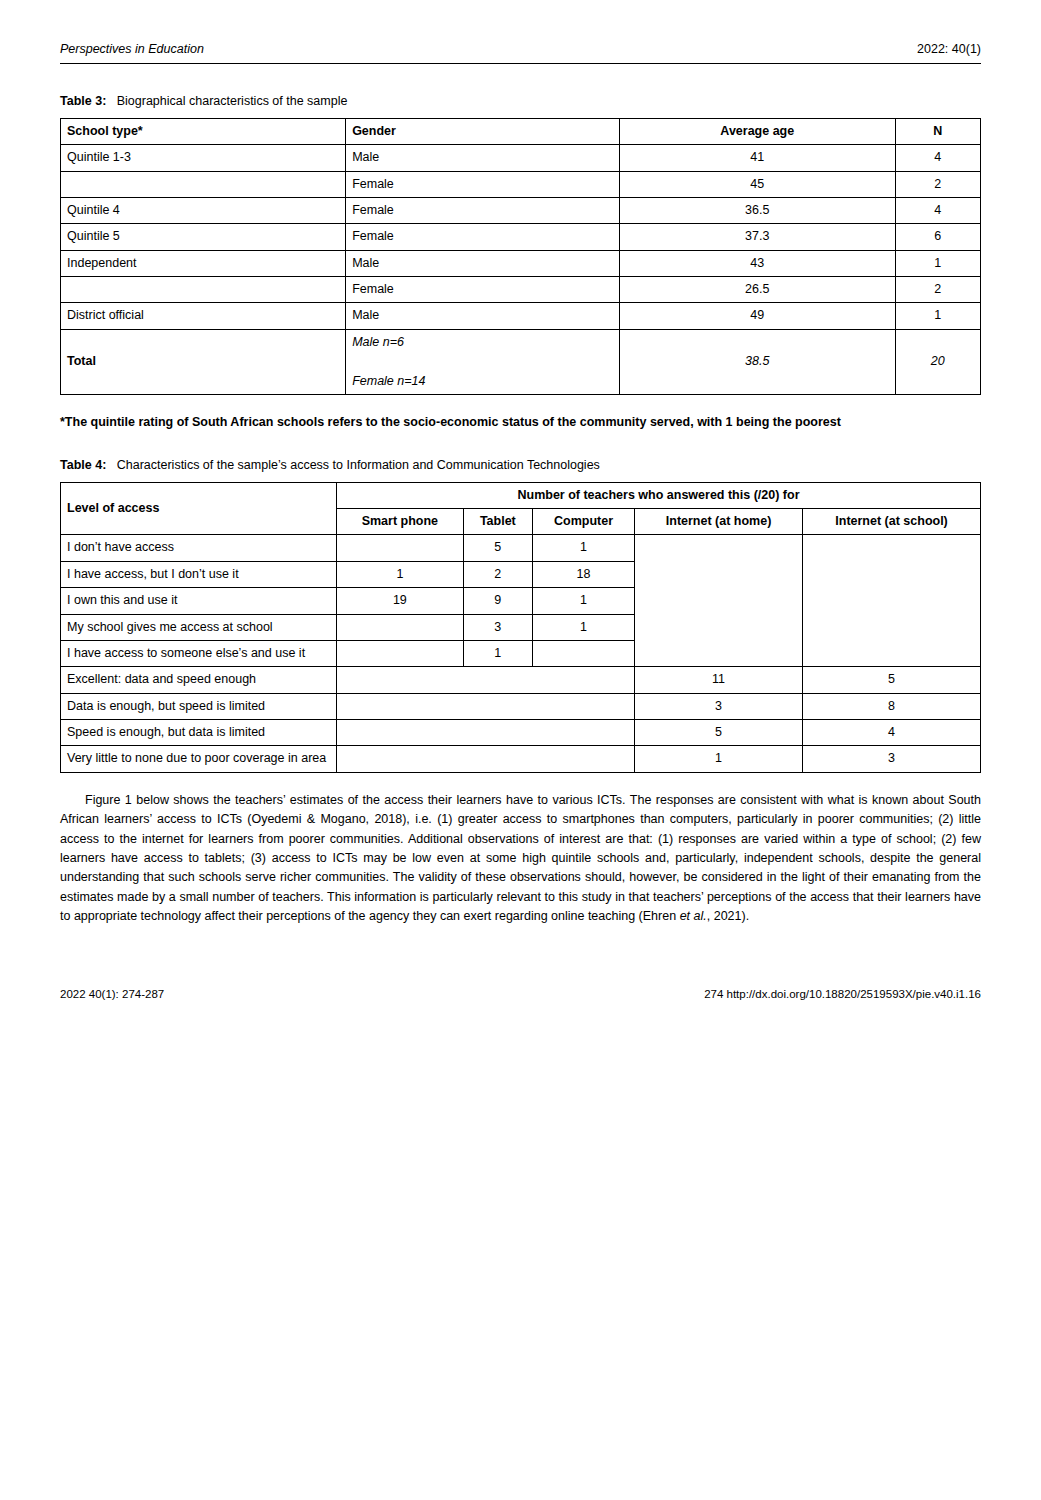Perspectives in Education
2022: 40(1)
Table 3: Biographical characteristics of the sample
| School type* | Gender | Average age | N |
| --- | --- | --- | --- |
| Quintile 1-3 | Male | 41 | 4 |
| | Female | 45 | 2 |
| Quintile 4 | Female | 36.5 | 4 |
| Quintile 5 | Female | 37.3 | 6 |
| Independent | Male | 43 | 1 |
| | Female | 26.5 | 2 |
| District official | Male | 49 | 1 |
| Total | Male n=6 Female n=14 | 38.5 | 20 |
*The quintile rating of South African schools refers to the socio-economic status of the community served, with 1 being the poorest
Table 4: Characteristics of the sample’s access to Information and Communication Technologies
| Level of access | Number of teachers who answered this (/20) for |
| --- | --- |
| Smart phone | Tablet | Computer | Internet (at home) | Internet (at school) |
| I don’t have access | | 5 | 1 | | |
| I have access, but I don’t use it | 1 | 2 | 18 |
| I own this and use it | 19 | 9 | 1 |
| My school gives me access at school | | 3 | 1 |
| I have access to someone else’s and use it | | 1 | |
| Excellent: data and speed enough | | 11 | 5 |
| Data is enough, but speed is limited | | 3 | 8 |
| Speed is enough, but data is limited | | 5 | 4 |
| Very little to none due to poor coverage in area | | 1 | 3 |
Figure 1 below shows the teachers’ estimates of the access their learners have to various ICTs. The responses are consistent with what is known about South African learners’ access to ICTs (Oyedemi & Mogano, 2018), i.e. (1) greater access to smartphones than computers, particularly in poorer communities; (2) little access to the internet for learners from poorer communities. Additional observations of interest are that: (1) responses are varied within a type of school; (2) few learners have access to tablets; (3) access to ICTs may be low even at some high quintile schools and, particularly, independent schools, despite the general understanding that such schools serve richer communities. The validity of these observations should, however, be considered in the light of their emanating from the estimates made by a small number of teachers. This information is particularly relevant to this study in that teachers’ perceptions of the access that their learners have to appropriate technology affect their perceptions of the agency they can exert regarding online teaching (Ehren et al., 2021).
2022 40(1): 274-287
274 http://dx.doi.org/10.18820/2519593X/pie.v40.i1.16